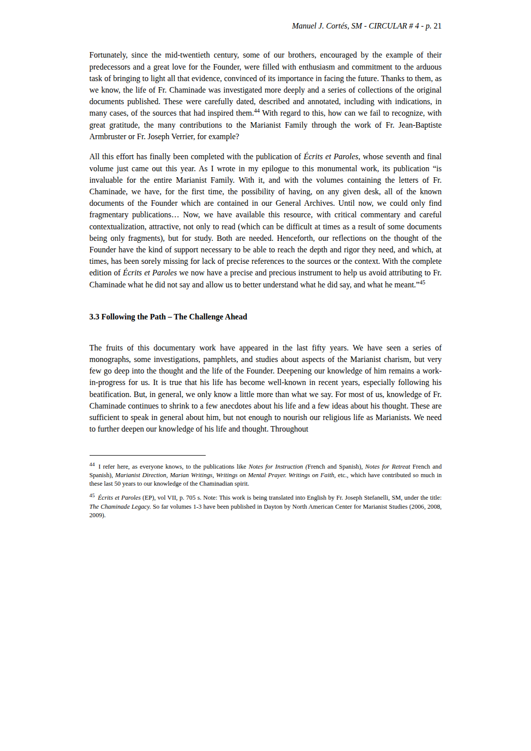Manuel J. Cortés, SM - CIRCULAR # 4 - p. 21
Fortunately, since the mid-twentieth century, some of our brothers, encouraged by the example of their predecessors and a great love for the Founder, were filled with enthusiasm and commitment to the arduous task of bringing to light all that evidence, convinced of its importance in facing the future. Thanks to them, as we know, the life of Fr. Chaminade was investigated more deeply and a series of collections of the original documents published. These were carefully dated, described and annotated, including with indications, in many cases, of the sources that had inspired them.44 With regard to this, how can we fail to recognize, with great gratitude, the many contributions to the Marianist Family through the work of Fr. Jean-Baptiste Armbruster or Fr. Joseph Verrier, for example?
All this effort has finally been completed with the publication of Écrits et Paroles, whose seventh and final volume just came out this year. As I wrote in my epilogue to this monumental work, its publication “is invaluable for the entire Marianist Family. With it, and with the volumes containing the letters of Fr. Chaminade, we have, for the first time, the possibility of having, on any given desk, all of the known documents of the Founder which are contained in our General Archives. Until now, we could only find fragmentary publications… Now, we have available this resource, with critical commentary and careful contextualization, attractive, not only to read (which can be difficult at times as a result of some documents being only fragments), but for study. Both are needed. Henceforth, our reflections on the thought of the Founder have the kind of support necessary to be able to reach the depth and rigor they need, and which, at times, has been sorely missing for lack of precise references to the sources or the context. With the complete edition of Écrits et Paroles we now have a precise and precious instrument to help us avoid attributing to Fr. Chaminade what he did not say and allow us to better understand what he did say, and what he meant.”45
3.3 Following the Path – The Challenge Ahead
The fruits of this documentary work have appeared in the last fifty years. We have seen a series of monographs, some investigations, pamphlets, and studies about aspects of the Marianist charism, but very few go deep into the thought and the life of the Founder. Deepening our knowledge of him remains a work-in-progress for us. It is true that his life has become well-known in recent years, especially following his beatification. But, in general, we only know a little more than what we say. For most of us, knowledge of Fr. Chaminade continues to shrink to a few anecdotes about his life and a few ideas about his thought. These are sufficient to speak in general about him, but not enough to nourish our religious life as Marianists. We need to further deepen our knowledge of his life and thought. Throughout
44 I refer here, as everyone knows, to the publications like Notes for Instruction (French and Spanish), Notes for Retreat French and Spanish), Marianist Direction, Marian Writings, Writings on Mental Prayer. Writings on Faith, etc., which have contributed so much in these last 50 years to our knowledge of the Chaminadian spirit.
45 Écrits et Paroles (EP), vol VII, p. 705 s. Note: This work is being translated into English by Fr. Joseph Stefanelli, SM, under the title: The Chaminade Legacy. So far volumes 1-3 have been published in Dayton by North American Center for Marianist Studies (2006, 2008, 2009).